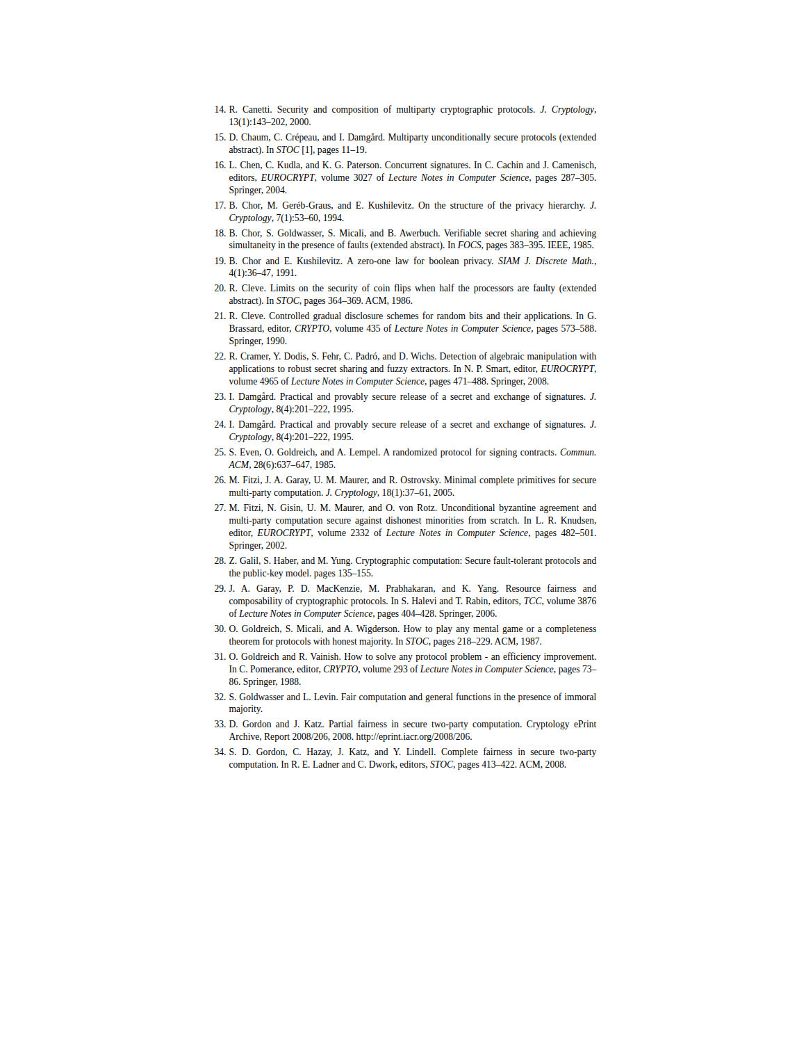14. R. Canetti. Security and composition of multiparty cryptographic protocols. J. Cryptology, 13(1):143–202, 2000.
15. D. Chaum, C. Crépeau, and I. Damgård. Multiparty unconditionally secure protocols (extended abstract). In STOC [1], pages 11–19.
16. L. Chen, C. Kudla, and K. G. Paterson. Concurrent signatures. In C. Cachin and J. Camenisch, editors, EUROCRYPT, volume 3027 of Lecture Notes in Computer Science, pages 287–305. Springer, 2004.
17. B. Chor, M. Geréb-Graus, and E. Kushilevitz. On the structure of the privacy hierarchy. J. Cryptology, 7(1):53–60, 1994.
18. B. Chor, S. Goldwasser, S. Micali, and B. Awerbuch. Verifiable secret sharing and achieving simultaneity in the presence of faults (extended abstract). In FOCS, pages 383–395. IEEE, 1985.
19. B. Chor and E. Kushilevitz. A zero-one law for boolean privacy. SIAM J. Discrete Math., 4(1):36–47, 1991.
20. R. Cleve. Limits on the security of coin flips when half the processors are faulty (extended abstract). In STOC, pages 364–369. ACM, 1986.
21. R. Cleve. Controlled gradual disclosure schemes for random bits and their applications. In G. Brassard, editor, CRYPTO, volume 435 of Lecture Notes in Computer Science, pages 573–588. Springer, 1990.
22. R. Cramer, Y. Dodis, S. Fehr, C. Padró, and D. Wichs. Detection of algebraic manipulation with applications to robust secret sharing and fuzzy extractors. In N. P. Smart, editor, EUROCRYPT, volume 4965 of Lecture Notes in Computer Science, pages 471–488. Springer, 2008.
23. I. Damgård. Practical and provably secure release of a secret and exchange of signatures. J. Cryptology, 8(4):201–222, 1995.
24. I. Damgård. Practical and provably secure release of a secret and exchange of signatures. J. Cryptology, 8(4):201–222, 1995.
25. S. Even, O. Goldreich, and A. Lempel. A randomized protocol for signing contracts. Commun. ACM, 28(6):637–647, 1985.
26. M. Fitzi, J. A. Garay, U. M. Maurer, and R. Ostrovsky. Minimal complete primitives for secure multi-party computation. J. Cryptology, 18(1):37–61, 2005.
27. M. Fitzi, N. Gisin, U. M. Maurer, and O. von Rotz. Unconditional byzantine agreement and multi-party computation secure against dishonest minorities from scratch. In L. R. Knudsen, editor, EUROCRYPT, volume 2332 of Lecture Notes in Computer Science, pages 482–501. Springer, 2002.
28. Z. Galil, S. Haber, and M. Yung. Cryptographic computation: Secure fault-tolerant protocols and the public-key model. pages 135–155.
29. J. A. Garay, P. D. MacKenzie, M. Prabhakaran, and K. Yang. Resource fairness and composability of cryptographic protocols. In S. Halevi and T. Rabin, editors, TCC, volume 3876 of Lecture Notes in Computer Science, pages 404–428. Springer, 2006.
30. O. Goldreich, S. Micali, and A. Wigderson. How to play any mental game or a completeness theorem for protocols with honest majority. In STOC, pages 218–229. ACM, 1987.
31. O. Goldreich and R. Vainish. How to solve any protocol problem - an efficiency improvement. In C. Pomerance, editor, CRYPTO, volume 293 of Lecture Notes in Computer Science, pages 73–86. Springer, 1988.
32. S. Goldwasser and L. Levin. Fair computation and general functions in the presence of immoral majority.
33. D. Gordon and J. Katz. Partial fairness in secure two-party computation. Cryptology ePrint Archive, Report 2008/206, 2008. http://eprint.iacr.org/2008/206.
34. S. D. Gordon, C. Hazay, J. Katz, and Y. Lindell. Complete fairness in secure two-party computation. In R. E. Ladner and C. Dwork, editors, STOC, pages 413–422. ACM, 2008.